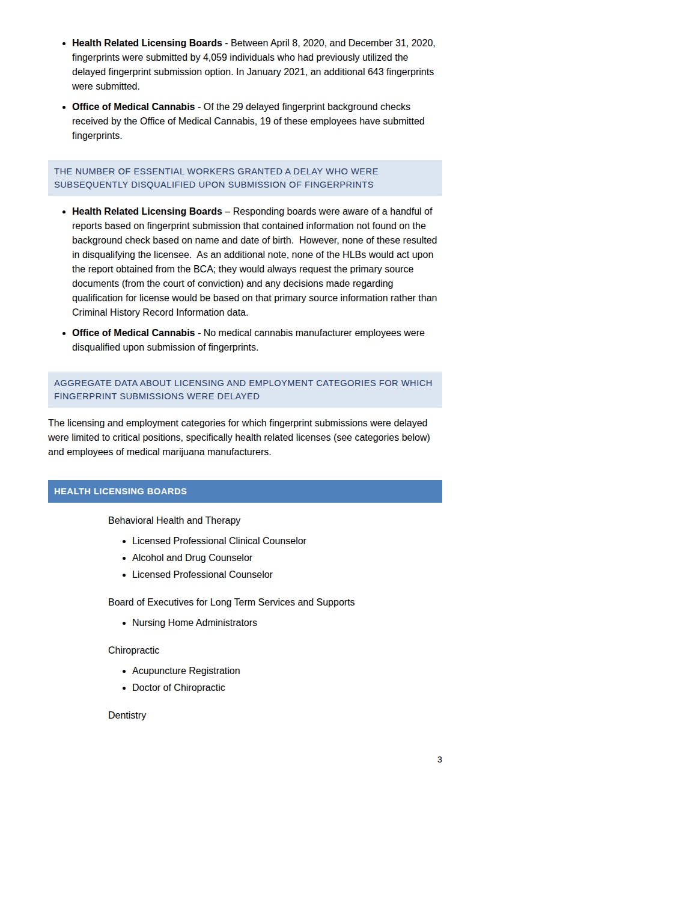Health Related Licensing Boards - Between April 8, 2020, and December 31, 2020, fingerprints were submitted by 4,059 individuals who had previously utilized the delayed fingerprint submission option. In January 2021, an additional 643 fingerprints were submitted.
Office of Medical Cannabis - Of the 29 delayed fingerprint background checks received by the Office of Medical Cannabis, 19 of these employees have submitted fingerprints.
The number of essential workers granted a delay who were subsequently disqualified upon submission of fingerprints
Health Related Licensing Boards – Responding boards were aware of a handful of reports based on fingerprint submission that contained information not found on the background check based on name and date of birth. However, none of these resulted in disqualifying the licensee. As an additional note, none of the HLBs would act upon the report obtained from the BCA; they would always request the primary source documents (from the court of conviction) and any decisions made regarding qualification for license would be based on that primary source information rather than Criminal History Record Information data.
Office of Medical Cannabis - No medical cannabis manufacturer employees were disqualified upon submission of fingerprints.
Aggregate data about licensing and employment categories for which fingerprint submissions were delayed
The licensing and employment categories for which fingerprint submissions were delayed were limited to critical positions, specifically health related licenses (see categories below) and employees of medical marijuana manufacturers.
Health Licensing Boards
Behavioral Health and Therapy
Licensed Professional Clinical Counselor
Alcohol and Drug Counselor
Licensed Professional Counselor
Board of Executives for Long Term Services and Supports
Nursing Home Administrators
Chiropractic
Acupuncture Registration
Doctor of Chiropractic
Dentistry
3